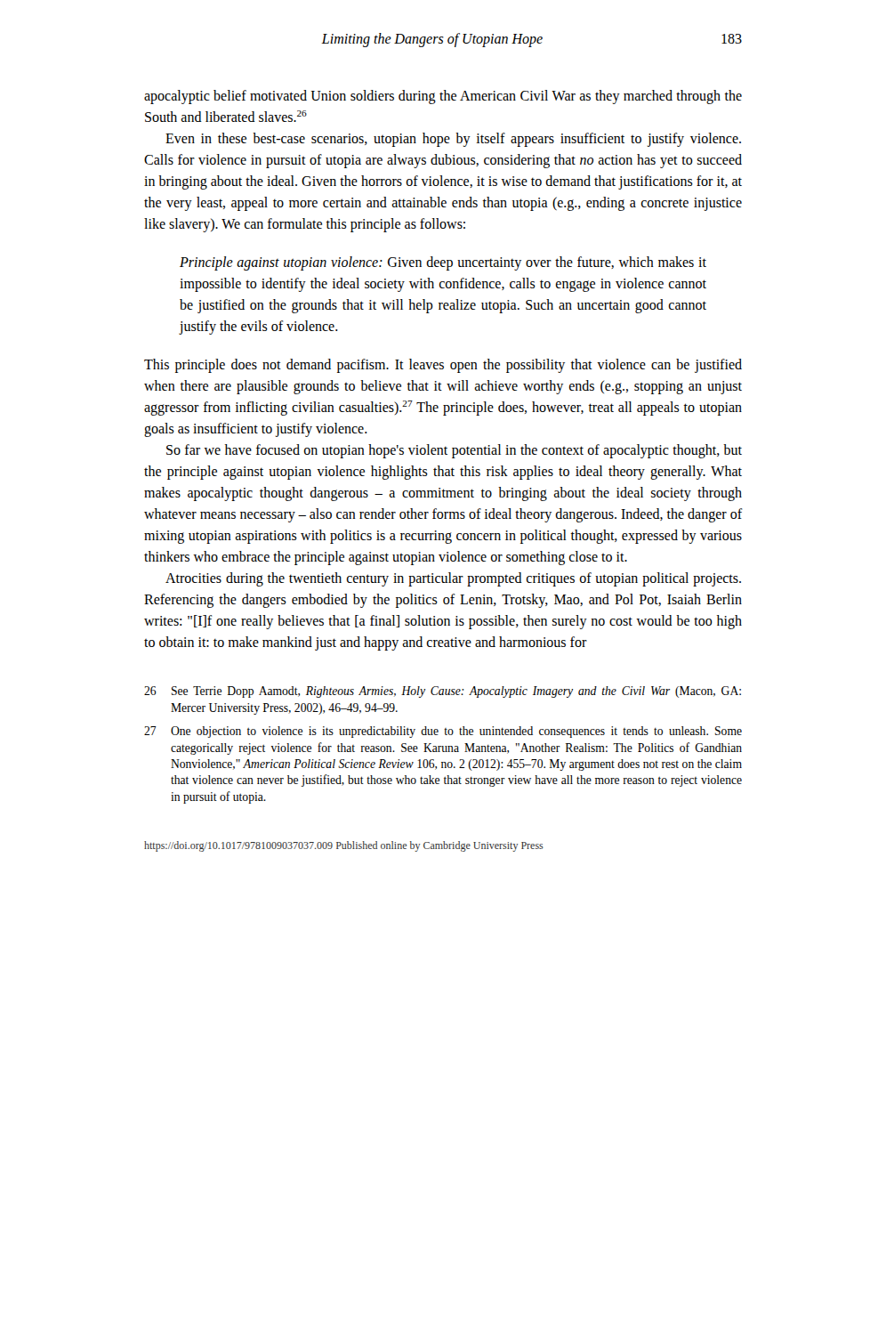Limiting the Dangers of Utopian Hope 183
apocalyptic belief motivated Union soldiers during the American Civil War as they marched through the South and liberated slaves.26
Even in these best-case scenarios, utopian hope by itself appears insufficient to justify violence. Calls for violence in pursuit of utopia are always dubious, considering that no action has yet to succeed in bringing about the ideal. Given the horrors of violence, it is wise to demand that justifications for it, at the very least, appeal to more certain and attainable ends than utopia (e.g., ending a concrete injustice like slavery). We can formulate this principle as follows:
Principle against utopian violence: Given deep uncertainty over the future, which makes it impossible to identify the ideal society with confidence, calls to engage in violence cannot be justified on the grounds that it will help realize utopia. Such an uncertain good cannot justify the evils of violence.
This principle does not demand pacifism. It leaves open the possibility that violence can be justified when there are plausible grounds to believe that it will achieve worthy ends (e.g., stopping an unjust aggressor from inflicting civilian casualties).27 The principle does, however, treat all appeals to utopian goals as insufficient to justify violence.
So far we have focused on utopian hope's violent potential in the context of apocalyptic thought, but the principle against utopian violence highlights that this risk applies to ideal theory generally. What makes apocalyptic thought dangerous – a commitment to bringing about the ideal society through whatever means necessary – also can render other forms of ideal theory dangerous. Indeed, the danger of mixing utopian aspirations with politics is a recurring concern in political thought, expressed by various thinkers who embrace the principle against utopian violence or something close to it.
Atrocities during the twentieth century in particular prompted critiques of utopian political projects. Referencing the dangers embodied by the politics of Lenin, Trotsky, Mao, and Pol Pot, Isaiah Berlin writes: "[I]f one really believes that [a final] solution is possible, then surely no cost would be too high to obtain it: to make mankind just and happy and creative and harmonious for
26 See Terrie Dopp Aamodt, Righteous Armies, Holy Cause: Apocalyptic Imagery and the Civil War (Macon, GA: Mercer University Press, 2002), 46–49, 94–99.
27 One objection to violence is its unpredictability due to the unintended consequences it tends to unleash. Some categorically reject violence for that reason. See Karuna Mantena, "Another Realism: The Politics of Gandhian Nonviolence," American Political Science Review 106, no. 2 (2012): 455–70. My argument does not rest on the claim that violence can never be justified, but those who take that stronger view have all the more reason to reject violence in pursuit of utopia.
https://doi.org/10.1017/9781009037037.009 Published online by Cambridge University Press